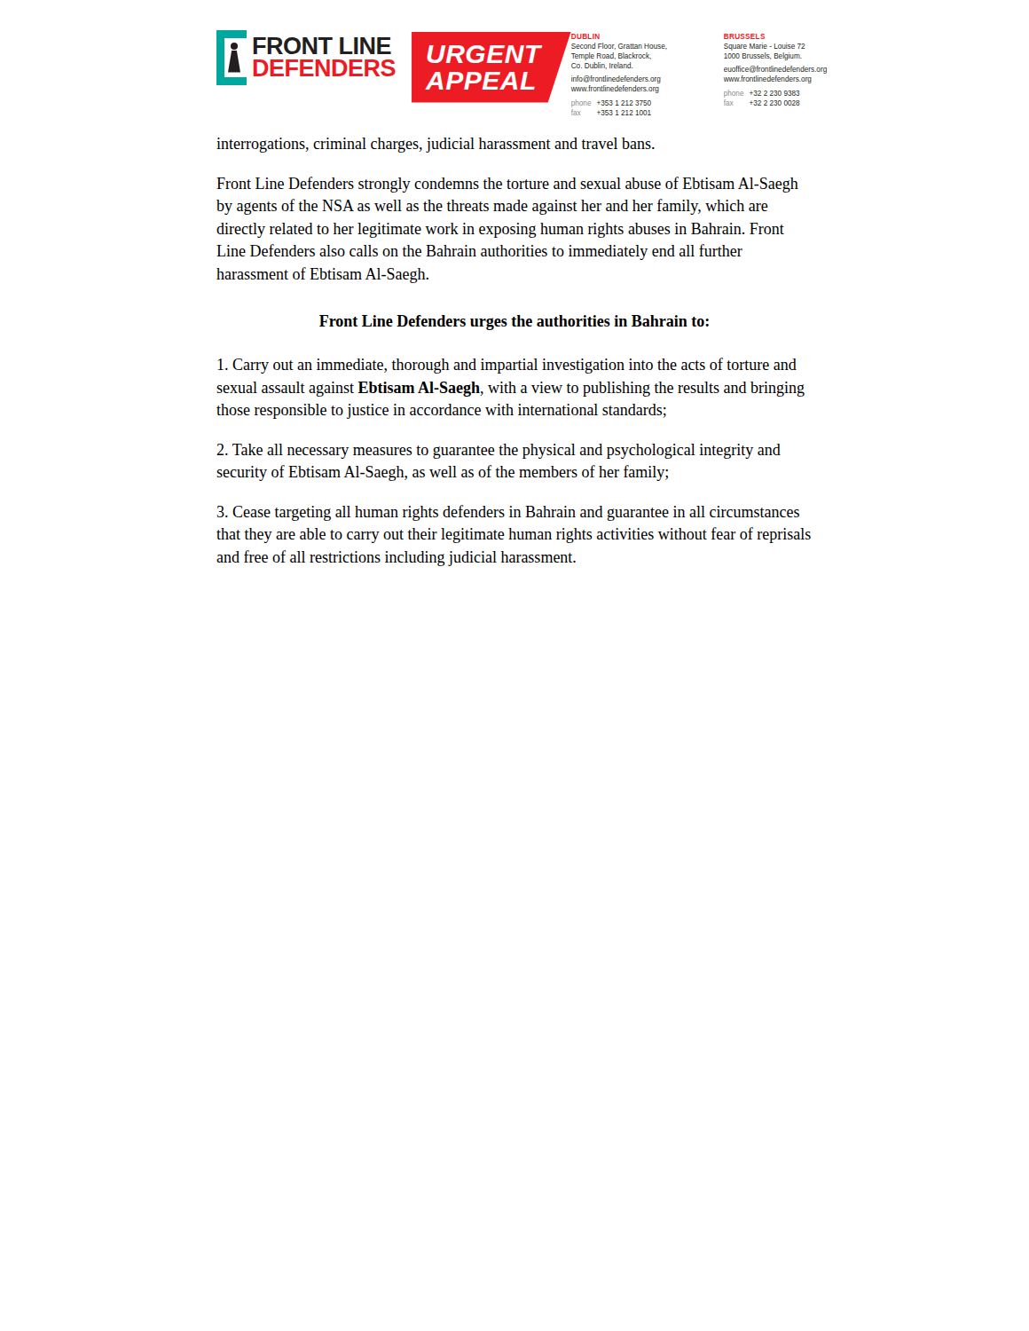FRONT LINE
DEFENDERS
URGENT
APPEAL
DUBLIN
Second Floor, Grattan House,
Temple Road, Blackrock,
Co. Dublin, Ireland.
info@frontlinedefenders.org
www.frontlinedefenders.org
| phone | +353 1 212 3750 |
| fax | +353 1 212 1001 |
BRUSSELS
Square Marie - Louise 72
1000 Brussels, Belgium.
euoffice@frontlinedefenders.org
www.frontlinedefenders.org
| phone | +32 2 230 9383 |
| fax | +32 2 230 0028 |
interrogations, criminal charges, judicial harassment and travel bans.
Front Line Defenders strongly condemns the torture and sexual abuse of Ebtisam Al-Saegh by agents of the NSA as well as the threats made against her and her family, which are directly related to her legitimate work in exposing human rights abuses in Bahrain. Front Line Defenders also calls on the Bahrain authorities to immediately end all further harassment of Ebtisam Al-Saegh.
Front Line Defenders urges the authorities in Bahrain to:
1. Carry out an immediate, thorough and impartial investigation into the acts of torture and sexual assault against Ebtisam Al-Saegh, with a view to publishing the results and bringing those responsible to justice in accordance with international standards;
2. Take all necessary measures to guarantee the physical and psychological integrity and security of Ebtisam Al-Saegh, as well as of the members of her family;
3. Cease targeting all human rights defenders in Bahrain and guarantee in all circumstances that they are able to carry out their legitimate human rights activities without fear of reprisals and free of all restrictions including judicial harassment.